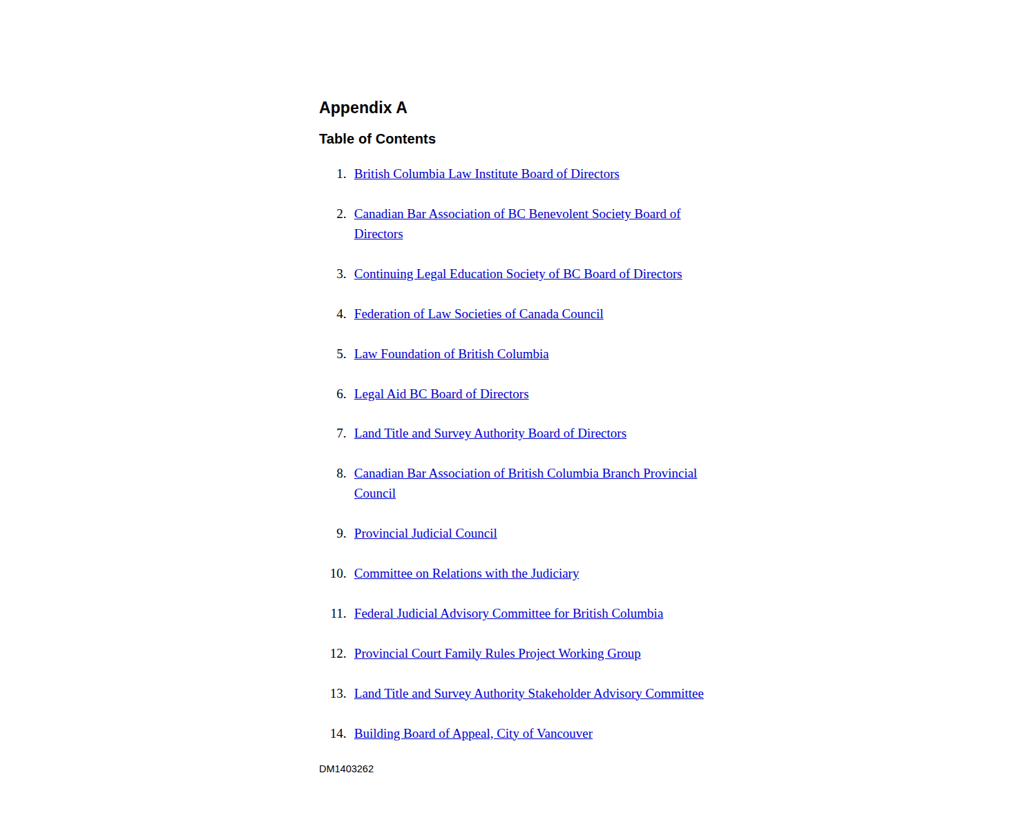Appendix A
Table of Contents
British Columbia Law Institute Board of Directors
Canadian Bar Association of BC Benevolent Society Board of Directors
Continuing Legal Education Society of BC Board of Directors
Federation of Law Societies of Canada Council
Law Foundation of British Columbia
Legal Aid BC Board of Directors
Land Title and Survey Authority Board of Directors
Canadian Bar Association of British Columbia Branch Provincial Council
Provincial Judicial Council
Committee on Relations with the Judiciary
Federal Judicial Advisory Committee for British Columbia
Provincial Court Family Rules Project Working Group
Land Title and Survey Authority Stakeholder Advisory Committee
Building Board of Appeal, City of Vancouver
DM1403262